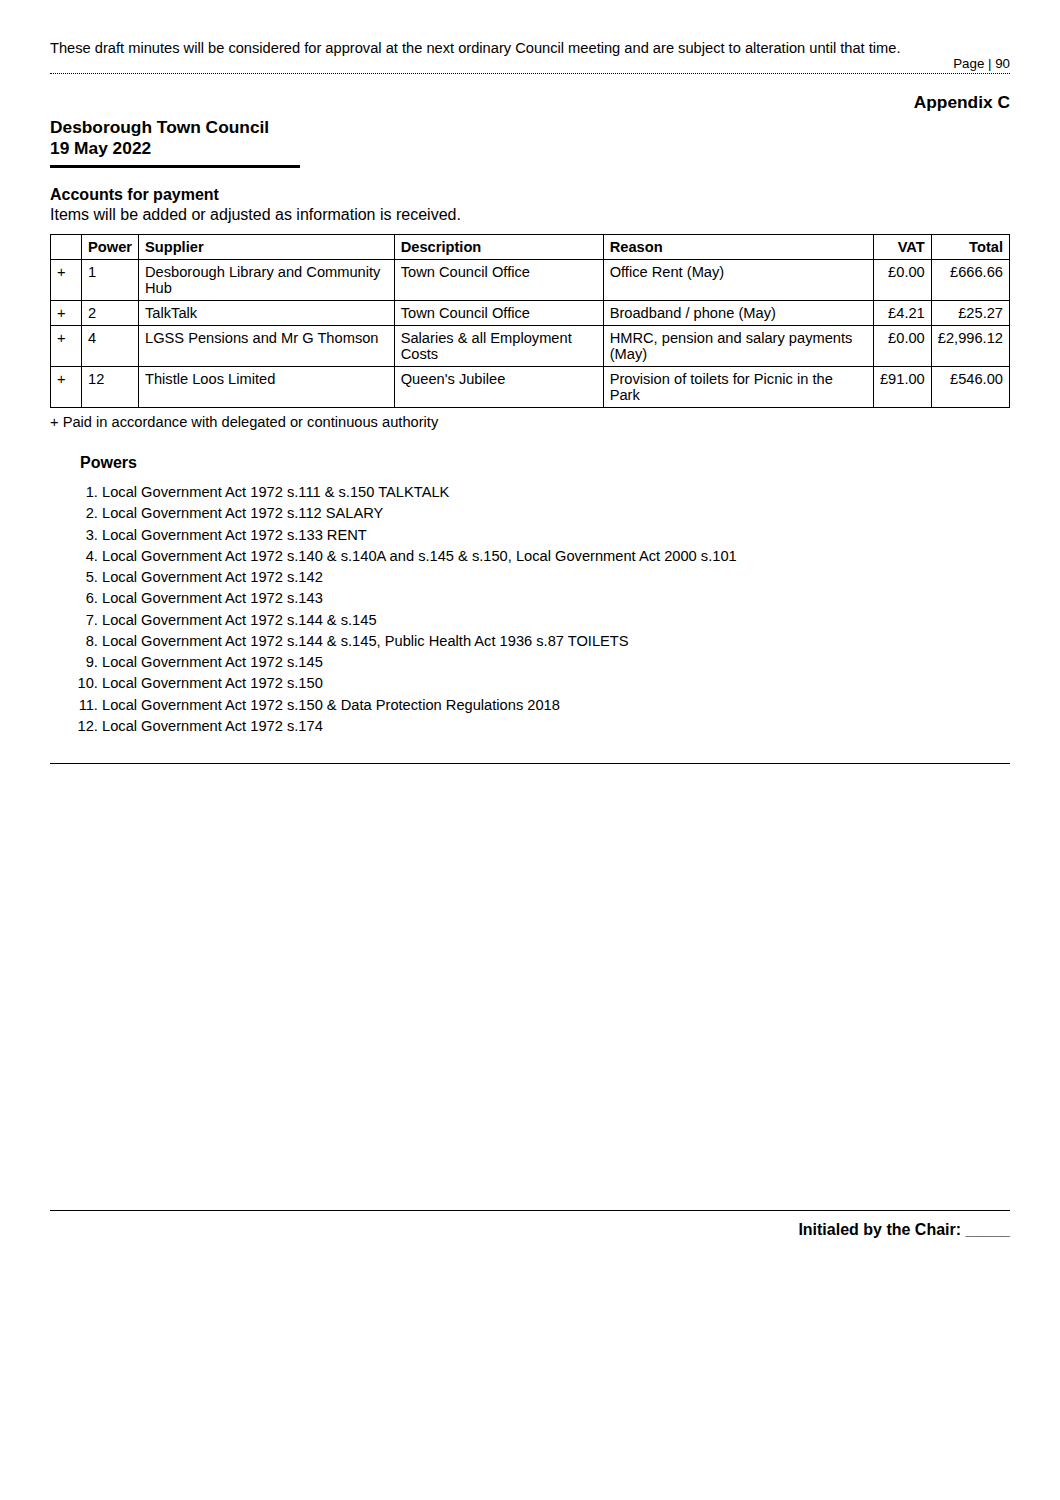These draft minutes will be considered for approval at the next ordinary Council meeting and are subject to alteration until that time.
Page | 90
Appendix C
Desborough Town Council
19 May 2022
Accounts for payment
Items will be added or adjusted as information is received.
| | Power | Supplier | Description | Reason | VAT | Total |
| --- | --- | --- | --- | --- | --- | --- |
| + | 1 | Desborough Library and Community Hub | Town Council Office | Office Rent (May) | £0.00 | £666.66 |
| + | 2 | TalkTalk | Town Council Office | Broadband / phone (May) | £4.21 | £25.27 |
| + | 4 | LGSS Pensions and Mr G Thomson | Salaries & all Employment Costs | HMRC, pension and salary payments (May) | £0.00 | £2,996.12 |
| + | 12 | Thistle Loos Limited | Queen's Jubilee | Provision of toilets for Picnic in the Park | £91.00 | £546.00 |
+ Paid in accordance with delegated or continuous authority
Powers
Local Government Act 1972 s.111 & s.150 TALKTALK
Local Government Act 1972 s.112 SALARY
Local Government Act 1972 s.133 RENT
Local Government Act 1972 s.140 & s.140A and s.145 & s.150, Local Government Act 2000 s.101
Local Government Act 1972 s.142
Local Government Act 1972 s.143
Local Government Act 1972 s.144 & s.145
Local Government Act 1972 s.144 & s.145, Public Health Act 1936 s.87 TOILETS
Local Government Act 1972 s.145
Local Government Act 1972 s.150
Local Government Act 1972 s.150 & Data Protection Regulations 2018
Local Government Act 1972 s.174
Initialed by the Chair: _____